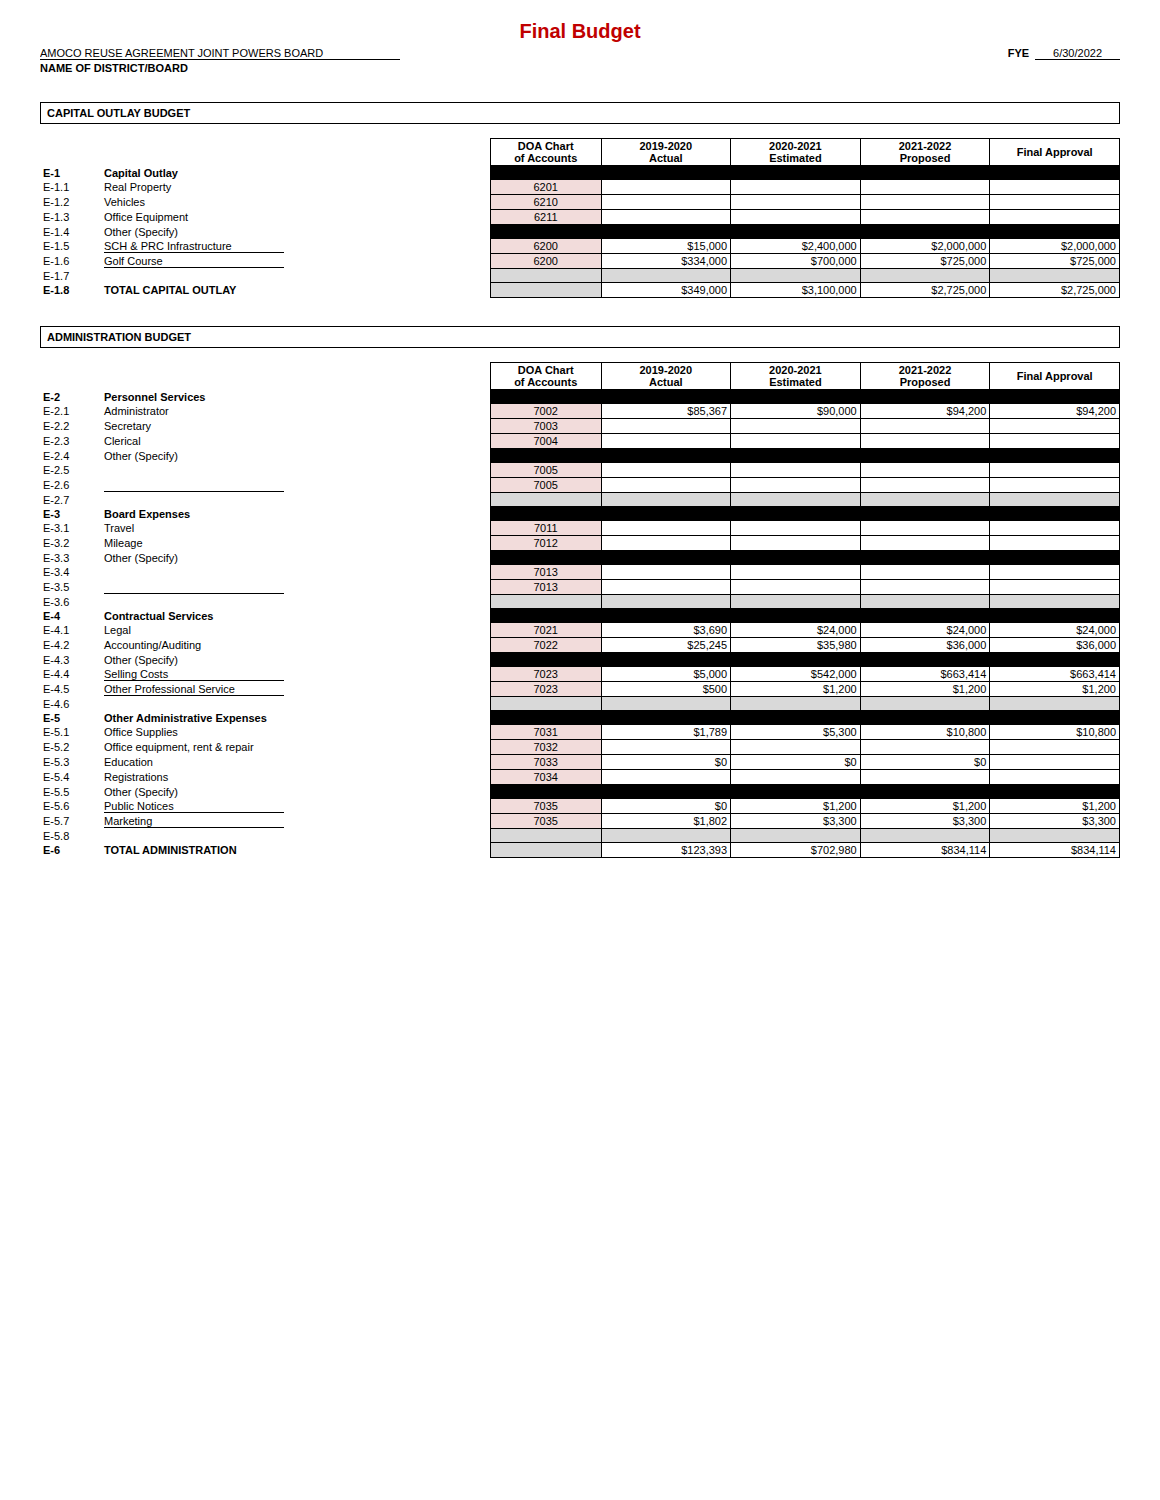Final Budget
AMOCO REUSE AGREEMENT JOINT POWERS BOARD
NAME OF DISTRICT/BOARD
FYE 6/30/2022
CAPITAL OUTLAY BUDGET
| | | DOA Chart of Accounts | 2019-2020 Actual | 2020-2021 Estimated | 2021-2022 Proposed | Final Approval |
| E-1 | Capital Outlay | | | | | |
| E-1.1 | Real Property | 6201 | | | | |
| E-1.2 | Vehicles | 6210 | | | | |
| E-1.3 | Office Equipment | 6211 | | | | |
| E-1.4 | Other (Specify) | | | | | |
| E-1.5 | SCH & PRC Infrastructure | 6200 | $15,000 | $2,400,000 | $2,000,000 | $2,000,000 |
| E-1.6 | Golf Course | 6200 | $334,000 | $700,000 | $725,000 | $725,000 |
| E-1.7 | | | | | | |
| E-1.8 | TOTAL CAPITAL OUTLAY | | $349,000 | $3,100,000 | $2,725,000 | $2,725,000 |
ADMINISTRATION BUDGET
| | | DOA Chart of Accounts | 2019-2020 Actual | 2020-2021 Estimated | 2021-2022 Proposed | Final Approval |
| E-2 | Personnel Services | | | | | |
| E-2.1 | Administrator | 7002 | $85,367 | $90,000 | $94,200 | $94,200 |
| E-2.2 | Secretary | 7003 | | | | |
| E-2.3 | Clerical | 7004 | | | | |
| E-2.4 | Other (Specify) | | | | | |
| E-2.5 | | 7005 | | | | |
| E-2.6 | | 7005 | | | | |
| E-2.7 | | | | | | |
| E-3 | Board Expenses | | | | | |
| E-3.1 | Travel | 7011 | | | | |
| E-3.2 | Mileage | 7012 | | | | |
| E-3.3 | Other (Specify) | | | | | |
| E-3.4 | | 7013 | | | | |
| E-3.5 | | 7013 | | | | |
| E-3.6 | | | | | | |
| E-4 | Contractual Services | | | | | |
| E-4.1 | Legal | 7021 | $3,690 | $24,000 | $24,000 | $24,000 |
| E-4.2 | Accounting/Auditing | 7022 | $25,245 | $35,980 | $36,000 | $36,000 |
| E-4.3 | Other (Specify) | | | | | |
| E-4.4 | Selling Costs | 7023 | $5,000 | $542,000 | $663,414 | $663,414 |
| E-4.5 | Other Professional Service | 7023 | $500 | $1,200 | $1,200 | $1,200 |
| E-4.6 | | | | | | |
| E-5 | Other Administrative Expenses | | | | | |
| E-5.1 | Office Supplies | 7031 | $1,789 | $5,300 | $10,800 | $10,800 |
| E-5.2 | Office equipment, rent & repair | 7032 | | | | |
| E-5.3 | Education | 7033 | $0 | $0 | $0 | |
| E-5.4 | Registrations | 7034 | | | | |
| E-5.5 | Other (Specify) | | | | | |
| E-5.6 | Public Notices | 7035 | $0 | $1,200 | $1,200 | $1,200 |
| E-5.7 | Marketing | 7035 | $1,802 | $3,300 | $3,300 | $3,300 |
| E-5.8 | | | | | | |
| E-6 | TOTAL ADMINISTRATION | | $123,393 | $702,980 | $834,114 | $834,114 |